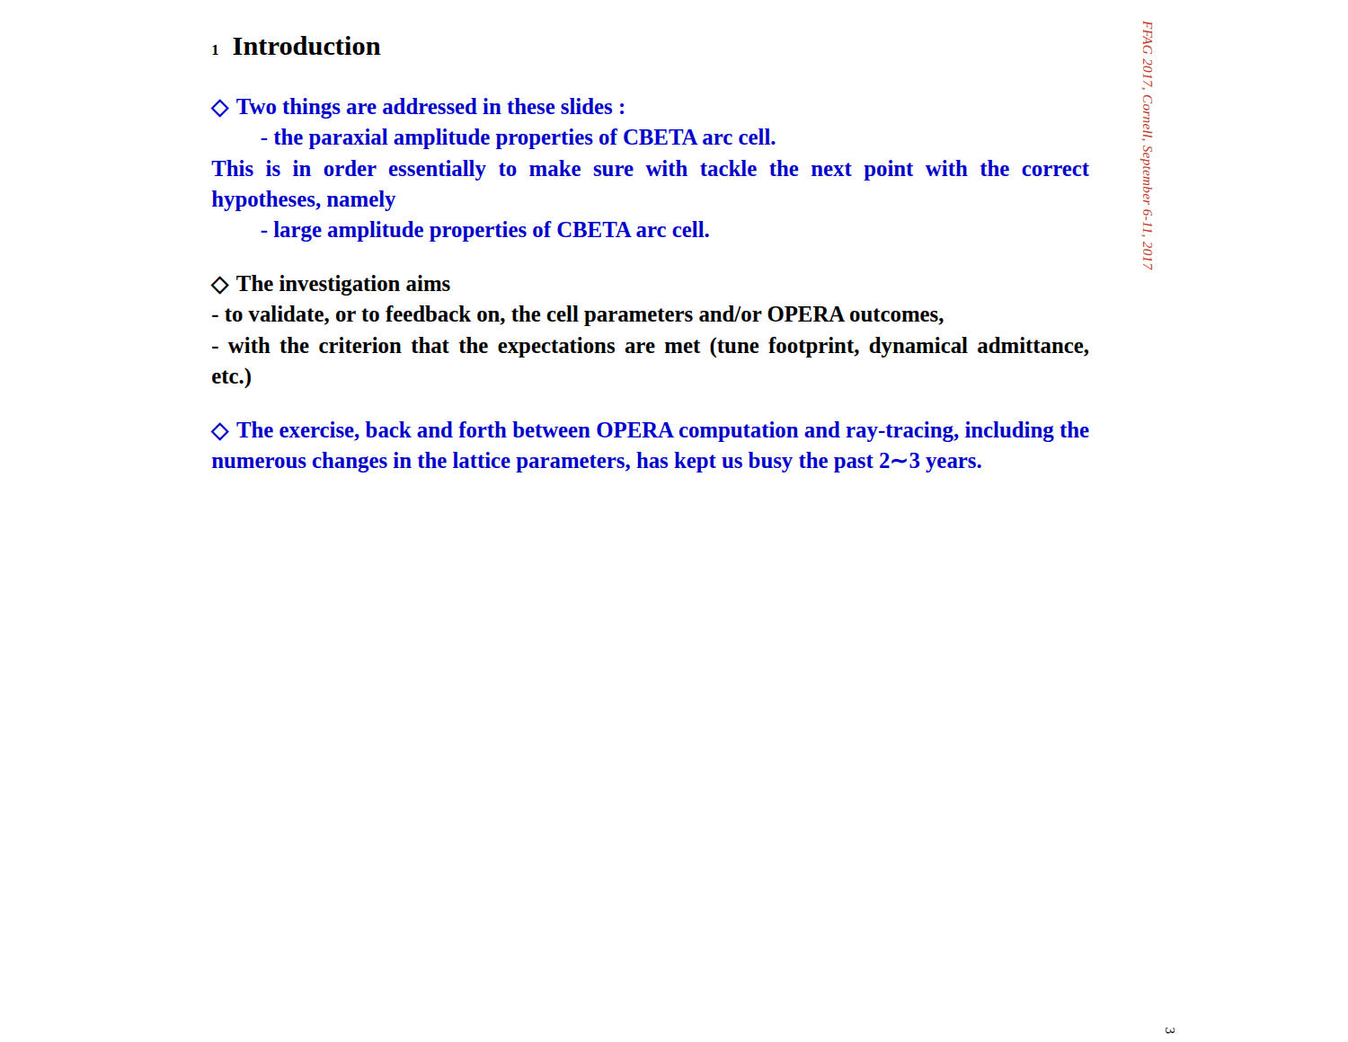FFAG 2017, Cornell, September 6-11, 2017
1 Introduction
◇Two things are addressed in these slides : - the paraxial amplitude properties of CBETA arc cell. This is in order essentially to make sure with tackle the next point with the correct hypotheses, namely - large amplitude properties of CBETA arc cell.
◇The investigation aims
- to validate, or to feedback on, the cell parameters and/or OPERA outcomes,
- with the criterion that the expectations are met (tune footprint, dynamical admittance, etc.)
◇The exercise, back and forth between OPERA computation and ray-tracing, including the numerous changes in the lattice parameters, has kept us busy the past 2∼3 years.
3